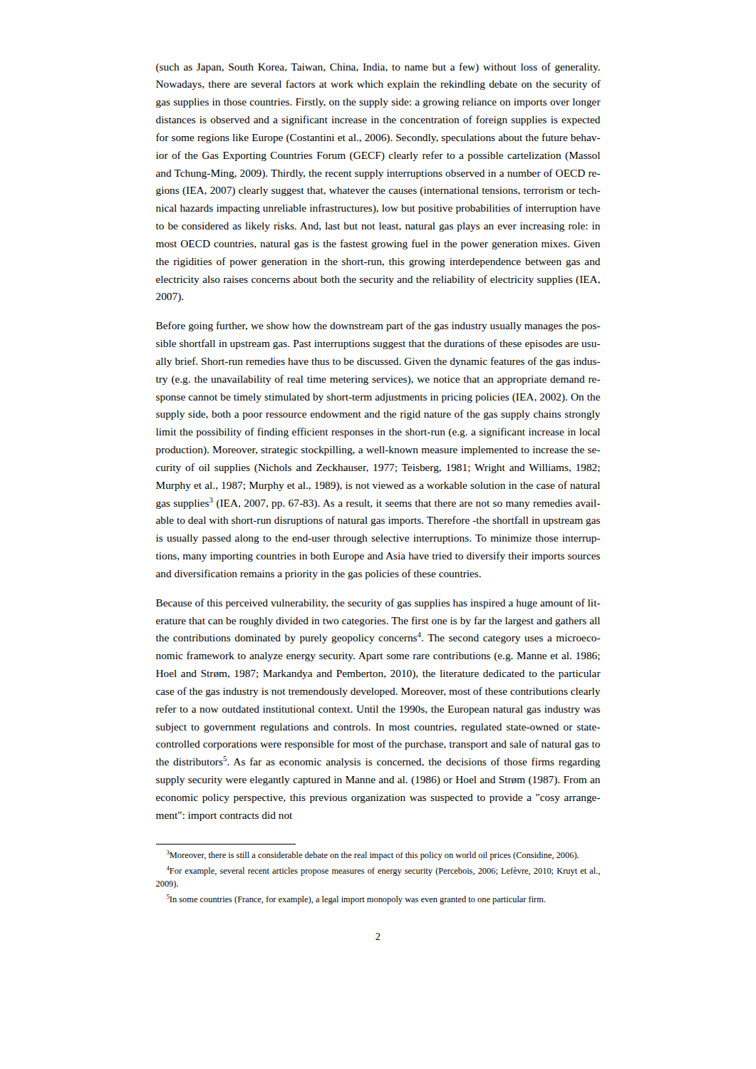(such as Japan, South Korea, Taiwan, China, India, to name but a few) without loss of generality. Nowadays, there are several factors at work which explain the rekindling debate on the security of gas supplies in those countries. Firstly, on the supply side: a growing reliance on imports over longer distances is observed and a significant increase in the concentration of foreign supplies is expected for some regions like Europe (Costantini et al., 2006). Secondly, speculations about the future behavior of the Gas Exporting Countries Forum (GECF) clearly refer to a possible cartelization (Massol and Tchung-Ming, 2009). Thirdly, the recent supply interruptions observed in a number of OECD regions (IEA, 2007) clearly suggest that, whatever the causes (international tensions, terrorism or technical hazards impacting unreliable infrastructures), low but positive probabilities of interruption have to be considered as likely risks. And, last but not least, natural gas plays an ever increasing role: in most OECD countries, natural gas is the fastest growing fuel in the power generation mixes. Given the rigidities of power generation in the short-run, this growing interdependence between gas and electricity also raises concerns about both the security and the reliability of electricity supplies (IEA, 2007).
Before going further, we show how the downstream part of the gas industry usually manages the possible shortfall in upstream gas. Past interruptions suggest that the durations of these episodes are usually brief. Short-run remedies have thus to be discussed. Given the dynamic features of the gas industry (e.g. the unavailability of real time metering services), we notice that an appropriate demand response cannot be timely stimulated by short-term adjustments in pricing policies (IEA, 2002). On the supply side, both a poor ressource endowment and the rigid nature of the gas supply chains strongly limit the possibility of finding efficient responses in the short-run (e.g. a significant increase in local production). Moreover, strategic stockpilling, a well-known measure implemented to increase the security of oil supplies (Nichols and Zeckhauser, 1977; Teisberg, 1981; Wright and Williams, 1982; Murphy et al., 1987; Murphy et al., 1989), is not viewed as a workable solution in the case of natural gas supplies3 (IEA, 2007, pp. 67-83). As a result, it seems that there are not so many remedies available to deal with short-run disruptions of natural gas imports. Therefore -the shortfall in upstream gas is usually passed along to the end-user through selective interruptions. To minimize those interruptions, many importing countries in both Europe and Asia have tried to diversify their imports sources and diversification remains a priority in the gas policies of these countries.
Because of this perceived vulnerability, the security of gas supplies has inspired a huge amount of literature that can be roughly divided in two categories. The first one is by far the largest and gathers all the contributions dominated by purely geopolicy concerns4. The second category uses a microeconomic framework to analyze energy security. Apart some rare contributions (e.g. Manne et al. 1986; Hoel and Strøm, 1987; Markandya and Pemberton, 2010), the literature dedicated to the particular case of the gas industry is not tremendously developed. Moreover, most of these contributions clearly refer to a now outdated institutional context. Until the 1990s, the European natural gas industry was subject to government regulations and controls. In most countries, regulated state-owned or state-controlled corporations were responsible for most of the purchase, transport and sale of natural gas to the distributors5. As far as economic analysis is concerned, the decisions of those firms regarding supply security were elegantly captured in Manne and al. (1986) or Hoel and Strøm (1987). From an economic policy perspective, this previous organization was suspected to provide a "cosy arrangement": import contracts did not
3Moreover, there is still a considerable debate on the real impact of this policy on world oil prices (Considine, 2006).
4For example, several recent articles propose measures of energy security (Percebois, 2006; Lefèvre, 2010; Kruyt et al., 2009).
5In some countries (France, for example), a legal import monopoly was even granted to one particular firm.
2